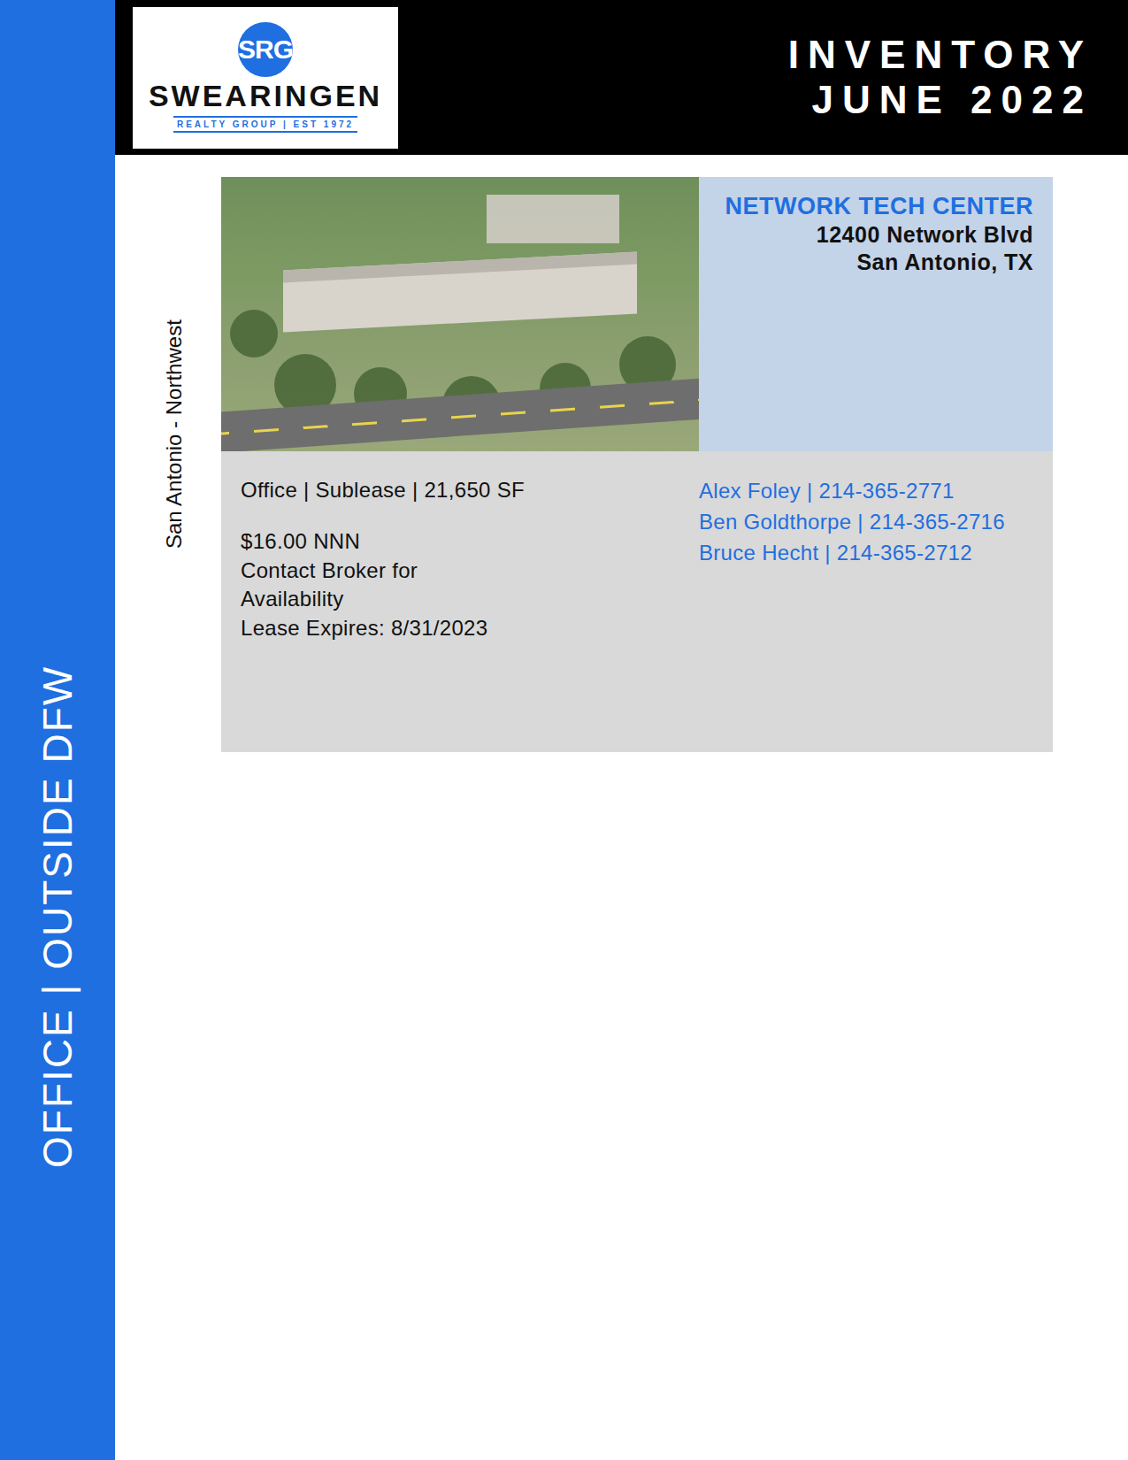OFFICE | OUTSIDE DFW
SRG
SWEARINGEN
REALTY GROUP | EST 1972
INVENTORY
JUNE 2022
San Antonio - Northwest
NETWORK TECH CENTER
12400 Network Blvd
San Antonio, TX
Office | Sublease | 21,650 SF
$16.00 NNN
Contact Broker for
Availability
Lease Expires: 8/31/2023
Alex Foley | 214-365-2771
Ben Goldthorpe | 214-365-2716
Bruce Hecht | 214-365-2712